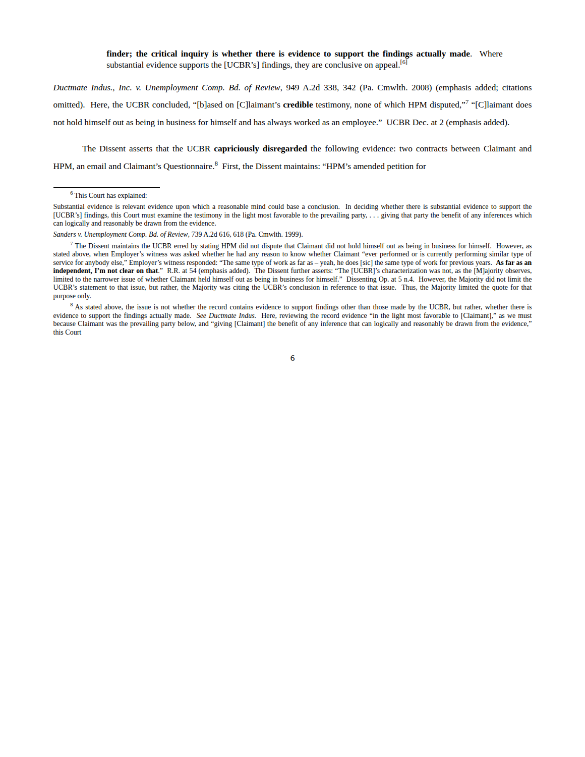finder; the critical inquiry is whether there is evidence to support the findings actually made. Where substantial evidence supports the [UCBR’s] findings, they are conclusive on appeal.[6]
Ductmate Indus., Inc. v. Unemployment Comp. Bd. of Review, 949 A.2d 338, 342 (Pa. Cmwlth. 2008) (emphasis added; citations omitted). Here, the UCBR concluded, “[b]ased on [C]laimant’s credible testimony, none of which HPM disputed,”7 “[C]laimant does not hold himself out as being in business for himself and has always worked as an employee.” UCBR Dec. at 2 (emphasis added).
The Dissent asserts that the UCBR capriciously disregarded the following evidence: two contracts between Claimant and HPM, an email and Claimant’s Questionnaire.8 First, the Dissent maintains: “HPM’s amended petition for
6 This Court has explained:
Substantial evidence is relevant evidence upon which a reasonable mind could base a conclusion. In deciding whether there is substantial evidence to support the [UCBR’s] findings, this Court must examine the testimony in the light most favorable to the prevailing party, . . . giving that party the benefit of any inferences which can logically and reasonably be drawn from the evidence.
Sanders v. Unemployment Comp. Bd. of Review, 739 A.2d 616, 618 (Pa. Cmwlth. 1999).
7 The Dissent maintains the UCBR erred by stating HPM did not dispute that Claimant did not hold himself out as being in business for himself. However, as stated above, when Employer’s witness was asked whether he had any reason to know whether Claimant “ever performed or is currently performing similar type of service for anybody else,” Employer’s witness responded: “The same type of work as far as – yeah, he does [sic] the same type of work for previous years. As far as an independent, I’m not clear on that.” R.R. at 54 (emphasis added). The Dissent further asserts: “The [UCBR]’s characterization was not, as the [M]ajority observes, limited to the narrower issue of whether Claimant held himself out as being in business for himself.” Dissenting Op. at 5 n.4. However, the Majority did not limit the UCBR’s statement to that issue, but rather, the Majority was citing the UCBR’s conclusion in reference to that issue. Thus, the Majority limited the quote for that purpose only.
8 As stated above, the issue is not whether the record contains evidence to support findings other than those made by the UCBR, but rather, whether there is evidence to support the findings actually made. See Ductmate Indus. Here, reviewing the record evidence “in the light most favorable to [Claimant],” as we must because Claimant was the prevailing party below, and “giving [Claimant] the benefit of any inference that can logically and reasonably be drawn from the evidence,” this Court
6